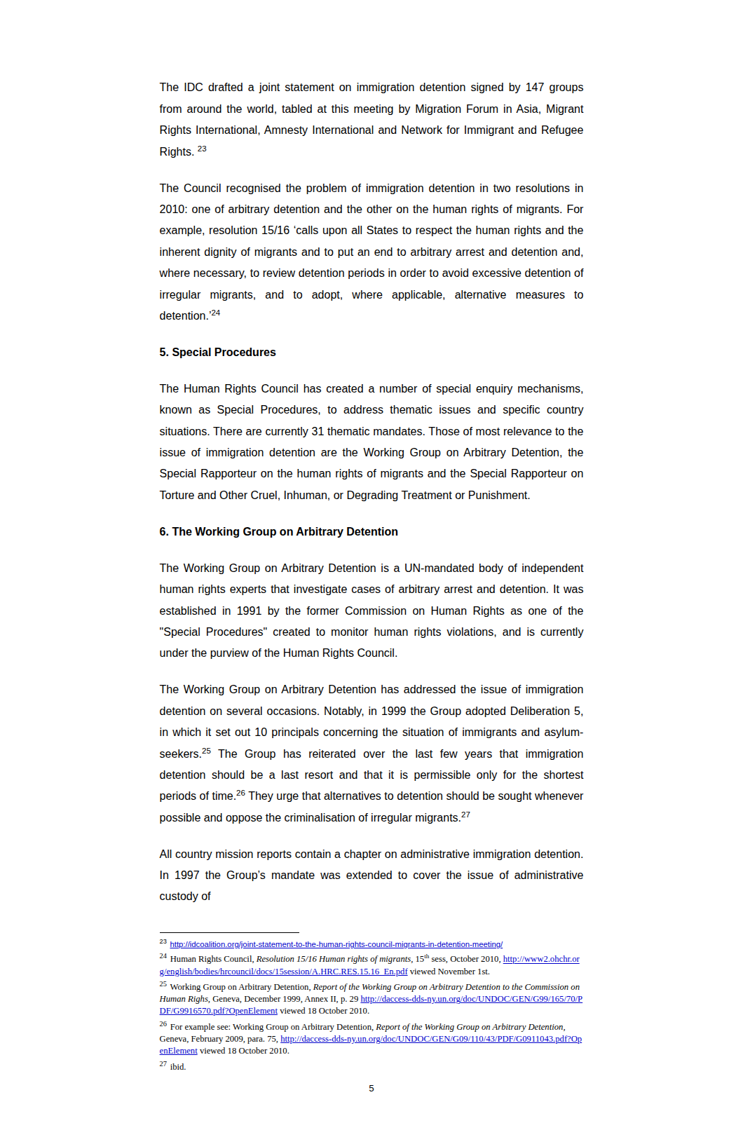The IDC drafted a joint statement on immigration detention signed by 147 groups from around the world, tabled at this meeting by Migration Forum in Asia, Migrant Rights International, Amnesty International and Network for Immigrant and Refugee Rights. 23
The Council recognised the problem of immigration detention in two resolutions in 2010: one of arbitrary detention and the other on the human rights of migrants. For example, resolution 15/16 ‘calls upon all States to respect the human rights and the inherent dignity of migrants and to put an end to arbitrary arrest and detention and, where necessary, to review detention periods in order to avoid excessive detention of irregular migrants, and to adopt, where applicable, alternative measures to detention.’24
5. Special Procedures
The Human Rights Council has created a number of special enquiry mechanisms, known as Special Procedures, to address thematic issues and specific country situations. There are currently 31 thematic mandates. Those of most relevance to the issue of immigration detention are the Working Group on Arbitrary Detention, the Special Rapporteur on the human rights of migrants and the Special Rapporteur on Torture and Other Cruel, Inhuman, or Degrading Treatment or Punishment.
6. The Working Group on Arbitrary Detention
The Working Group on Arbitrary Detention is a UN-mandated body of independent human rights experts that investigate cases of arbitrary arrest and detention. It was established in 1991 by the former Commission on Human Rights as one of the "Special Procedures" created to monitor human rights violations, and is currently under the purview of the Human Rights Council.
The Working Group on Arbitrary Detention has addressed the issue of immigration detention on several occasions. Notably, in 1999 the Group adopted Deliberation 5, in which it set out 10 principals concerning the situation of immigrants and asylum-seekers.25 The Group has reiterated over the last few years that immigration detention should be a last resort and that it is permissible only for the shortest periods of time.26 They urge that alternatives to detention should be sought whenever possible and oppose the criminalisation of irregular migrants.27
All country mission reports contain a chapter on administrative immigration detention. In 1997 the Group’s mandate was extended to cover the issue of administrative custody of
23 http://idcoalition.org/joint-statement-to-the-human-rights-council-migrants-in-detention-meeting/
24 Human Rights Council, Resolution 15/16 Human rights of migrants, 15th sess, October 2010, http://www2.ohchr.org/english/bodies/hrcouncil/docs/15session/A.HRC.RES.15.16_En.pdf viewed November 1st.
25 Working Group on Arbitrary Detention, Report of the Working Group on Arbitrary Detention to the Commission on Human Righs, Geneva, December 1999, Annex II, p. 29 http://daccess-dds-ny.un.org/doc/UNDOC/GEN/G99/165/70/PDF/G9916570.pdf?OpenElement viewed 18 October 2010.
26 For example see: Working Group on Arbitrary Detention, Report of the Working Group on Arbitrary Detention, Geneva, February 2009, para. 75, http://daccess-dds-ny.un.org/doc/UNDOC/GEN/G09/110/43/PDF/G0911043.pdf?OpenElement viewed 18 October 2010.
27 ibid.
5